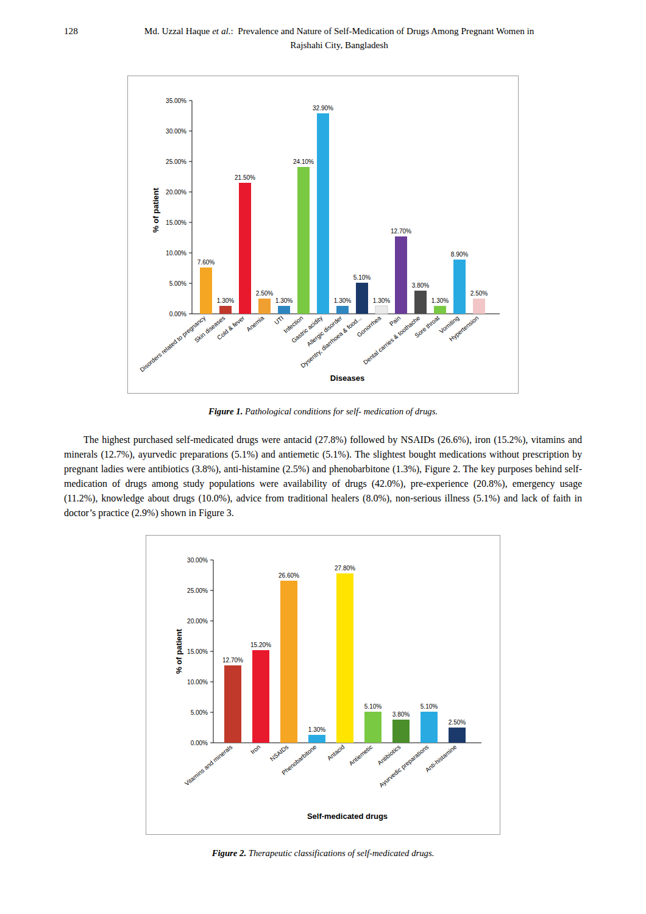128
Md. Uzzal Haque et al.: Prevalence and Nature of Self-Medication of Drugs Among Pregnant Women in
Rajshahi City, Bangladesh
0.00% 5.00% 10.00% 15.00% 20.00% 25.00% 30.00% 35.00% % of patient 7.60% 1.30% 21.50% 2.50% 1.30% 24.10% 32.90% 1.30% 5.10% 1.30% 12.70% 3.80% 1.30% 8.90% 2.50% Disorders related to pregnancy Skin diseases Cold & fever Anemia UTI Infection Gastric acidity Allergic disorder Dysentry, diarrhoea & food... Gonorrhea Pain Dental carries & toothache Sore throat Vomiting Hypertension Diseases
Figure 1. Pathological conditions for self- medication of drugs.
The highest purchased self-medicated drugs were antacid (27.8%) followed by NSAIDs (26.6%), iron (15.2%), vitamins and minerals (12.7%), ayurvedic preparations (5.1%) and antiemetic (5.1%). The slightest bought medications without prescription by pregnant ladies were antibiotics (3.8%), anti-histamine (2.5%) and phenobarbitone (1.3%), Figure 2. The key purposes behind self-medication of drugs among study populations were availability of drugs (42.0%), pre-experience (20.8%), emergency usage (11.2%), knowledge about drugs (10.0%), advice from traditional healers (8.0%), non-serious illness (5.1%) and lack of faith in doctor’s practice (2.9%) shown in Figure 3.
0.00% 5.00% 10.00% 15.00% 20.00% 25.00% 30.00% % of patient 12.70% 15.20% 26.60% 1.30% 27.80% 5.10% 3.80% 5.10% 2.50% Vitamins and minerals Iron NSAIDs Phenobarbitone Antacid Antiemetic Antibiotics Ayurvedic preparations Anti-histamine Self-medicated drugs
Figure 2. Therapeutic classifications of self-medicated drugs.